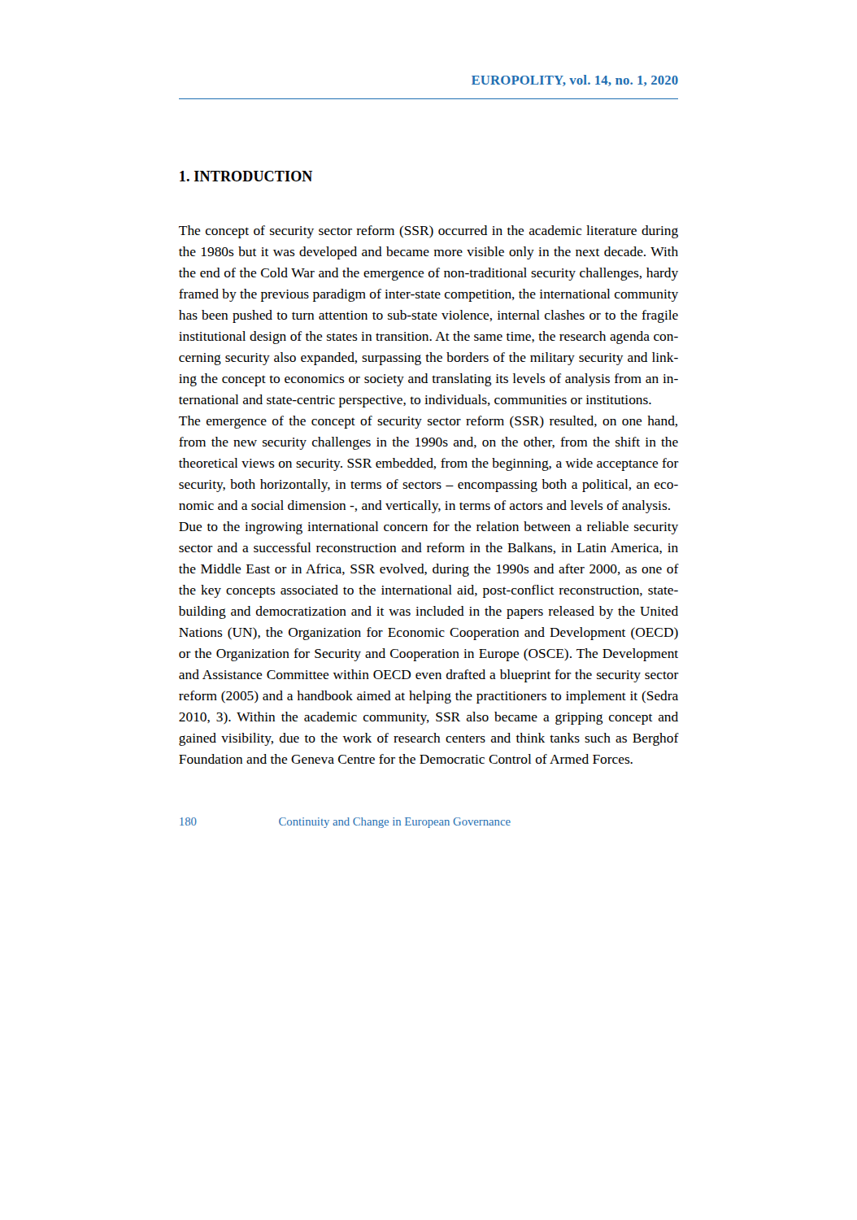EUROPOLITY, vol. 14, no. 1, 2020
1. INTRODUCTION
The concept of security sector reform (SSR) occurred in the academic literature during the 1980s but it was developed and became more visible only in the next decade. With the end of the Cold War and the emergence of non-traditional security challenges, hardy framed by the previous paradigm of inter-state competition, the international community has been pushed to turn attention to sub-state violence, internal clashes or to the fragile institutional design of the states in transition. At the same time, the research agenda concerning security also expanded, surpassing the borders of the military security and linking the concept to economics or society and translating its levels of analysis from an international and state-centric perspective, to individuals, communities or institutions.
The emergence of the concept of security sector reform (SSR) resulted, on one hand, from the new security challenges in the 1990s and, on the other, from the shift in the theoretical views on security. SSR embedded, from the beginning, a wide acceptance for security, both horizontally, in terms of sectors – encompassing both a political, an economic and a social dimension -, and vertically, in terms of actors and levels of analysis.
Due to the ingrowing international concern for the relation between a reliable security sector and a successful reconstruction and reform in the Balkans, in Latin America, in the Middle East or in Africa, SSR evolved, during the 1990s and after 2000, as one of the key concepts associated to the international aid, post-conflict reconstruction, state-building and democratization and it was included in the papers released by the United Nations (UN), the Organization for Economic Cooperation and Development (OECD) or the Organization for Security and Cooperation in Europe (OSCE). The Development and Assistance Committee within OECD even drafted a blueprint for the security sector reform (2005) and a handbook aimed at helping the practitioners to implement it (Sedra 2010, 3). Within the academic community, SSR also became a gripping concept and gained visibility, due to the work of research centers and think tanks such as Berghof Foundation and the Geneva Centre for the Democratic Control of Armed Forces.
180 Continuity and Change in European Governance